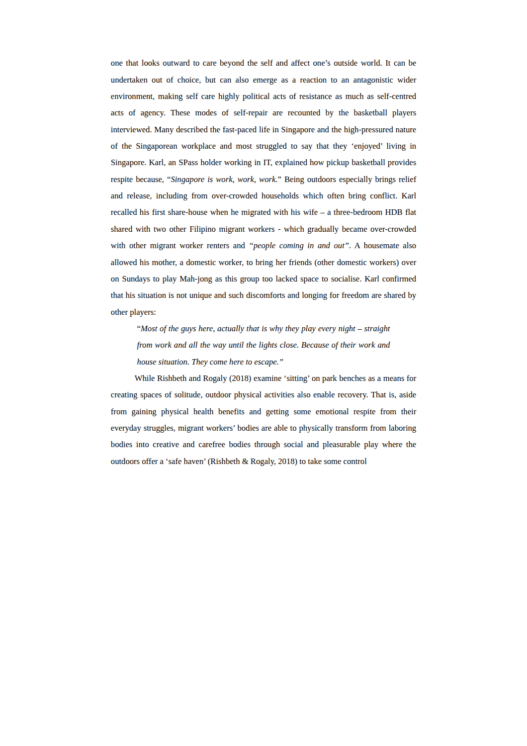one that looks outward to care beyond the self and affect one’s outside world. It can be undertaken out of choice, but can also emerge as a reaction to an antagonistic wider environment, making self care highly political acts of resistance as much as self-centred acts of agency. These modes of self-repair are recounted by the basketball players interviewed. Many described the fast-paced life in Singapore and the high-pressured nature of the Singaporean workplace and most struggled to say that they ‘enjoyed’ living in Singapore. Karl, an SPass holder working in IT, explained how pickup basketball provides respite because, “Singapore is work, work, work.” Being outdoors especially brings relief and release, including from over-crowded households which often bring conflict. Karl recalled his first share-house when he migrated with his wife – a three-bedroom HDB flat shared with two other Filipino migrant workers - which gradually became over-crowded with other migrant worker renters and “people coming in and out”. A housemate also allowed his mother, a domestic worker, to bring her friends (other domestic workers) over on Sundays to play Mah-jong as this group too lacked space to socialise. Karl confirmed that his situation is not unique and such discomforts and longing for freedom are shared by other players:
“Most of the guys here, actually that is why they play every night – straight from work and all the way until the lights close. Because of their work and house situation. They come here to escape.”
While Rishbeth and Rogaly (2018) examine ‘sitting’ on park benches as a means for creating spaces of solitude, outdoor physical activities also enable recovery. That is, aside from gaining physical health benefits and getting some emotional respite from their everyday struggles, migrant workers’ bodies are able to physically transform from laboring bodies into creative and carefree bodies through social and pleasurable play where the outdoors offer a ‘safe haven’ (Rishbeth & Rogaly, 2018) to take some control